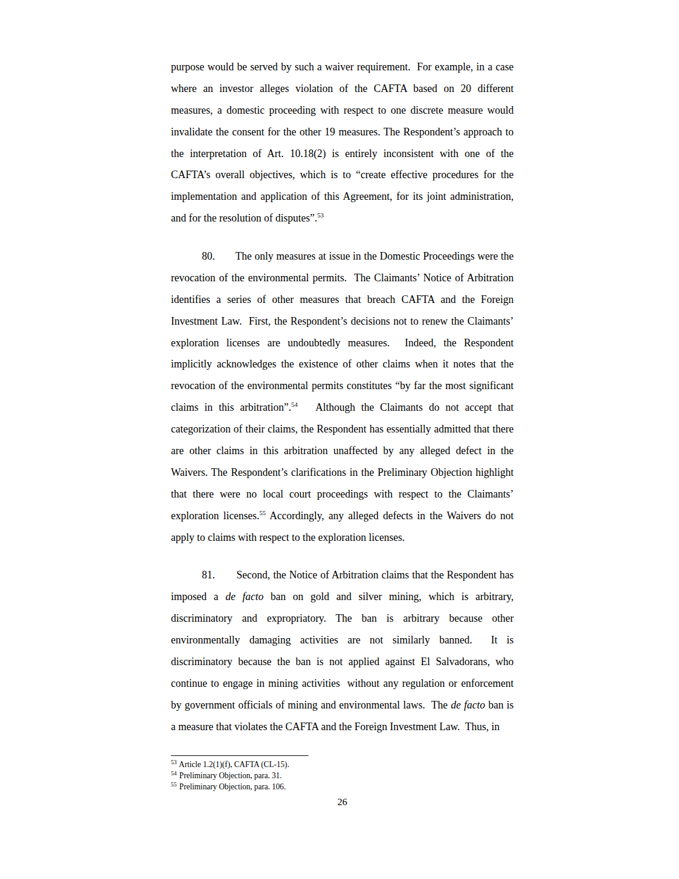purpose would be served by such a waiver requirement. For example, in a case where an investor alleges violation of the CAFTA based on 20 different measures, a domestic proceeding with respect to one discrete measure would invalidate the consent for the other 19 measures. The Respondent’s approach to the interpretation of Art. 10.18(2) is entirely inconsistent with one of the CAFTA’s overall objectives, which is to “create effective procedures for the implementation and application of this Agreement, for its joint administration, and for the resolution of disputes”.53
80. The only measures at issue in the Domestic Proceedings were the revocation of the environmental permits. The Claimants’ Notice of Arbitration identifies a series of other measures that breach CAFTA and the Foreign Investment Law. First, the Respondent’s decisions not to renew the Claimants’ exploration licenses are undoubtedly measures. Indeed, the Respondent implicitly acknowledges the existence of other claims when it notes that the revocation of the environmental permits constitutes “by far the most significant claims in this arbitration”.54 Although the Claimants do not accept that categorization of their claims, the Respondent has essentially admitted that there are other claims in this arbitration unaffected by any alleged defect in the Waivers. The Respondent’s clarifications in the Preliminary Objection highlight that there were no local court proceedings with respect to the Claimants’ exploration licenses.55 Accordingly, any alleged defects in the Waivers do not apply to claims with respect to the exploration licenses.
81. Second, the Notice of Arbitration claims that the Respondent has imposed a de facto ban on gold and silver mining, which is arbitrary, discriminatory and expropriatory. The ban is arbitrary because other environmentally damaging activities are not similarly banned. It is discriminatory because the ban is not applied against El Salvadorans, who continue to engage in mining activities without any regulation or enforcement by government officials of mining and environmental laws. The de facto ban is a measure that violates the CAFTA and the Foreign Investment Law. Thus, in
53 Article 1.2(1)(f), CAFTA (CL-15).
54 Preliminary Objection, para. 31.
55 Preliminary Objection, para. 106.
26